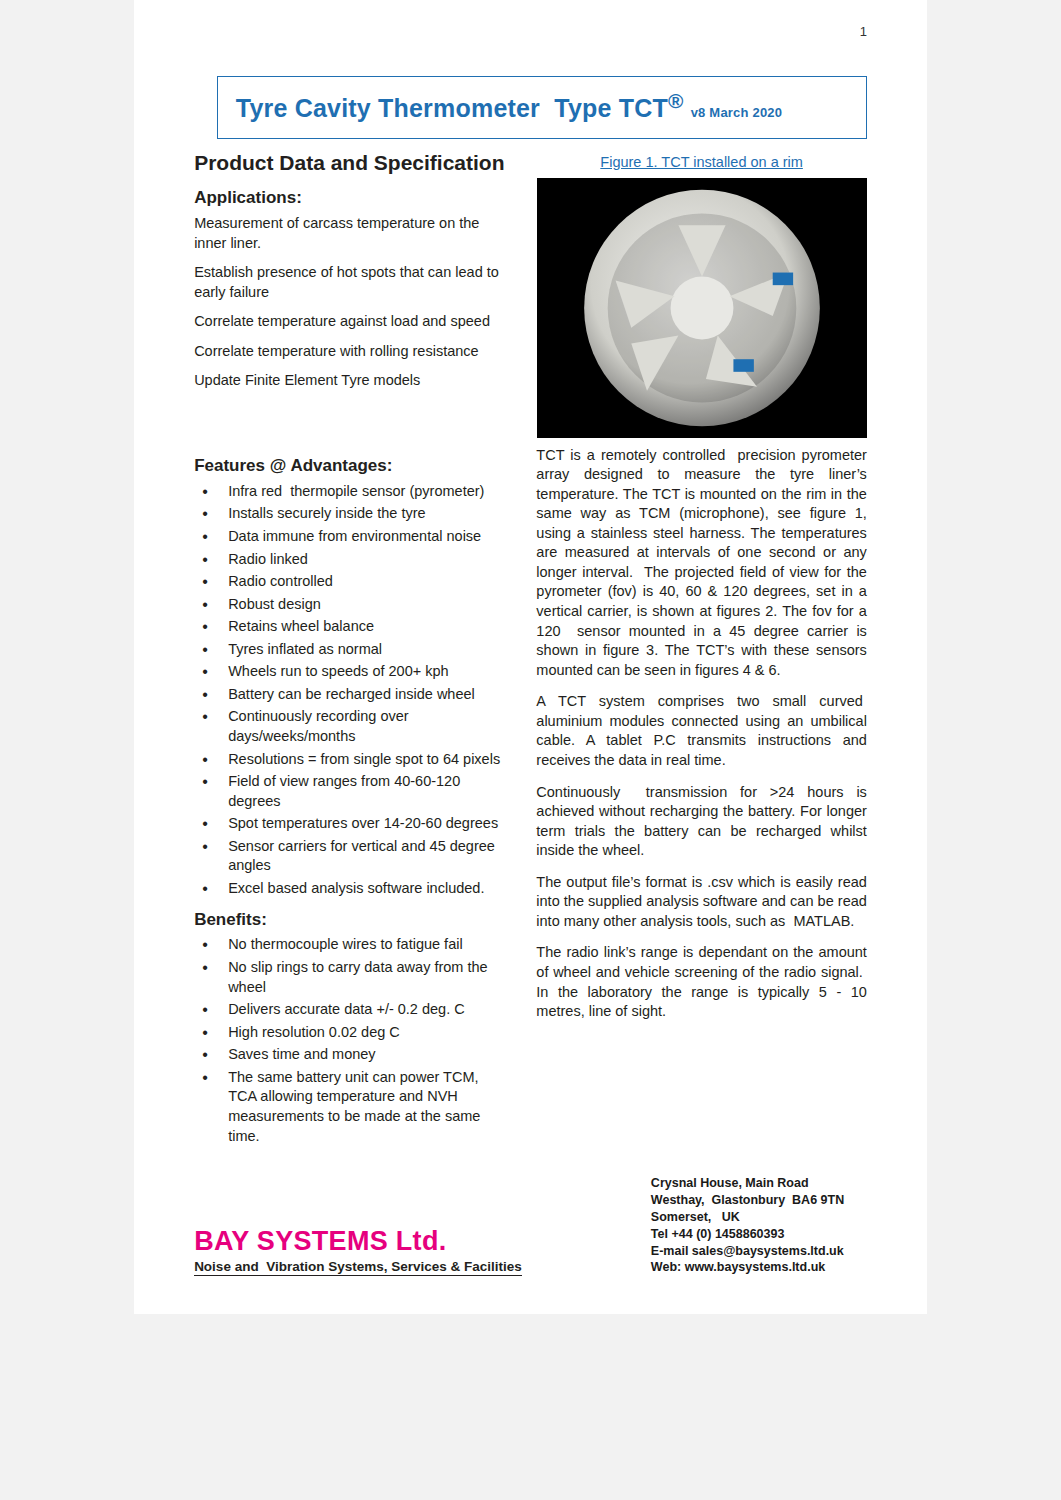1
Tyre Cavity Thermometer Type TCT® v8 March 2020
Product Data and Specification
Applications:
Measurement of carcass temperature on the inner liner.
Establish presence of hot spots that can lead to early failure
Correlate temperature against load and speed
Correlate temperature with rolling resistance
Update Finite Element Tyre models
Features @ Advantages:
Infra red thermopile sensor (pyrometer)
Installs securely inside the tyre
Data immune from environmental noise
Radio linked
Radio controlled
Robust design
Retains wheel balance
Tyres inflated as normal
Wheels run to speeds of 200+ kph
Battery can be recharged inside wheel
Continuously recording over days/weeks/months
Resolutions = from single spot to 64 pixels
Field of view ranges from 40-60-120 degrees
Spot temperatures over 14-20-60 degrees
Sensor carriers for vertical and 45 degree angles
Excel based analysis software included.
Benefits:
No thermocouple wires to fatigue fail
No slip rings to carry data away from the wheel
Delivers accurate data +/- 0.2 deg. C
High resolution 0.02 deg C
Saves time and money
The same battery unit can power TCM, TCA allowing temperature and NVH measurements to be made at the same time.
Figure 1. TCT installed on a rim
TCT is a remotely controlled precision pyrometer array designed to measure the tyre liner’s temperature. The TCT is mounted on the rim in the same way as TCM (microphone), see figure 1, using a stainless steel harness. The temperatures are measured at intervals of one second or any longer interval. The projected field of view for the pyrometer (fov) is 40, 60 & 120 degrees, set in a vertical carrier, is shown at figures 2. The fov for a 120 sensor mounted in a 45 degree carrier is shown in figure 3. The TCT’s with these sensors mounted can be seen in figures 4 & 6.
A TCT system comprises two small curved aluminium modules connected using an umbilical cable. A tablet P.C transmits instructions and receives the data in real time.
Continuously transmission for >24 hours is achieved without recharging the battery. For longer term trials the battery can be recharged whilst inside the wheel.
The output file’s format is .csv which is easily read into the supplied analysis software and can be read into many other analysis tools, such as MATLAB.
The radio link’s range is dependant on the amount of wheel and vehicle screening of the radio signal. In the laboratory the range is typically 5 - 10 metres, line of sight.
BAY SYSTEMS Ltd.
Noise and Vibration Systems, Services & Facilities
Crysnal House, Main Road
Westhay, Glastonbury BA6 9TN
Somerset, UK
Tel +44 (0) 1458860393
E-mail sales@baysystems.ltd.uk
Web: www.baysystems.ltd.uk